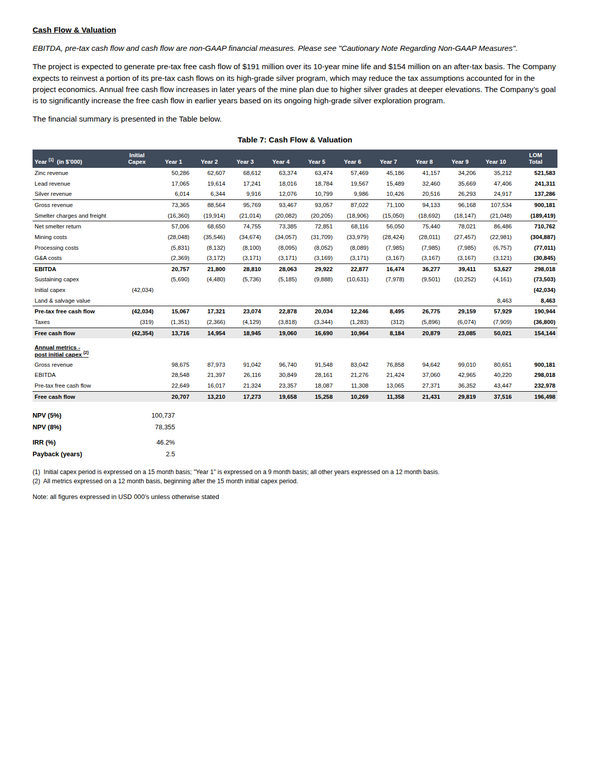Cash Flow & Valuation
EBITDA, pre-tax cash flow and cash flow are non-GAAP financial measures. Please see "Cautionary Note Regarding Non-GAAP Measures".
The project is expected to generate pre-tax free cash flow of $191 million over its 10-year mine life and $154 million on an after-tax basis. The Company expects to reinvest a portion of its pre-tax cash flows on its high-grade silver program, which may reduce the tax assumptions accounted for in the project economics. Annual free cash flow increases in later years of the mine plan due to higher silver grades at deeper elevations. The Company’s goal is to significantly increase the free cash flow in earlier years based on its ongoing high-grade silver exploration program.
The financial summary is presented in the Table below.
Table 7: Cash Flow & Valuation
| Year (1) (in $’000) | Initial Capex | Year 1 | Year 2 | Year 3 | Year 4 | Year 5 | Year 6 | Year 7 | Year 8 | Year 9 | Year 10 | LOM Total |
| --- | --- | --- | --- | --- | --- | --- | --- | --- | --- | --- | --- | --- |
| Zinc revenue | | 50,286 | 62,607 | 68,612 | 63,374 | 63,474 | 57,469 | 45,186 | 41,157 | 34,206 | 35,212 | 521,583 |
| Lead revenue | | 17,065 | 19,614 | 17,241 | 18,016 | 18,784 | 19,567 | 15,489 | 32,460 | 35,669 | 47,406 | 241,311 |
| Silver revenue | | 6,014 | 6,344 | 9,916 | 12,076 | 10,799 | 9,986 | 10,426 | 20,516 | 26,293 | 24,917 | 137,286 |
| Gross revenue | | 73,365 | 88,564 | 95,769 | 93,467 | 93,057 | 87,022 | 71,100 | 94,133 | 96,168 | 107,534 | 900,181 |
| Smelter charges and freight | | (16,360) | (19,914) | (21,014) | (20,082) | (20,205) | (18,906) | (15,050) | (18,692) | (18,147) | (21,048) | (189,419) |
| Net smelter return | | 57,006 | 68,650 | 74,755 | 73,385 | 72,851 | 68,116 | 56,050 | 75,440 | 78,021 | 86,486 | 710,762 |
| Mining costs | | (28,048) | (35,546) | (34,674) | (34,057) | (31,709) | (33,979) | (28,424) | (28,011) | (27,457) | (22,981) | (304,887) |
| Processing costs | | (5,831) | (8,132) | (8,100) | (8,095) | (8,052) | (8,089) | (7,985) | (7,985) | (7,985) | (6,757) | (77,011) |
| G&A costs | | (2,369) | (3,172) | (3,171) | (3,171) | (3,169) | (3,171) | (3,167) | (3,167) | (3,167) | (3,121) | (30,845) |
| EBITDA | | 20,757 | 21,800 | 28,810 | 28,063 | 29,922 | 22,877 | 16,474 | 36,277 | 39,411 | 53,627 | 298,018 |
| Sustaining capex | | (5,690) | (4,480) | (5,736) | (5,185) | (9,888) | (10,631) | (7,978) | (9,501) | (10,252) | (4,161) | (73,503) |
| Initial capex | (42,034) | | | | | | | | | | | (42,034) |
| Land & salvage value | | | | | | | | | | | 8,463 | 8,463 |
| Pre-tax free cash flow | (42,034) | 15,067 | 17,321 | 23,074 | 22,878 | 20,034 | 12,246 | 8,495 | 26,775 | 29,159 | 57,929 | 190,944 |
| Taxes | (319) | (1,351) | (2,366) | (4,129) | (3,818) | (3,344) | (1,283) | (312) | (5,896) | (6,074) | (7,909) | (36,800) |
| Free cash flow | (42,354) | 13,716 | 14,954 | 18,945 | 19,060 | 16,690 | 10,964 | 8,184 | 20,879 | 23,085 | 50,021 | 154,144 |
| Annual metrics - post initial capex (2) | | | | | | | | | | | | |
| Gross revenue | | 98,675 | 87,973 | 91,042 | 96,740 | 91,548 | 83,042 | 76,858 | 94,642 | 99,010 | 80,651 | 900,181 |
| EBITDA | | 28,548 | 21,397 | 26,116 | 30,849 | 28,161 | 21,276 | 21,424 | 37,060 | 42,965 | 40,220 | 298,018 |
| Pre-tax free cash flow | | 22,649 | 16,017 | 21,324 | 23,357 | 18,087 | 11,308 | 13,065 | 27,371 | 36,352 | 43,447 | 232,978 |
| Free cash flow | | 20,707 | 13,210 | 17,273 | 19,658 | 15,258 | 10,269 | 11,358 | 21,431 | 29,819 | 37,516 | 196,498 |
| NPV (5%) | 100,737 |
| NPV (8%) | 78,355 |
| IRR (%) | 46.2% |
| Payback (years) | 2.5 |
(1) Initial capex period is expressed on a 15 month basis; "Year 1" is expressed on a 9 month basis; all other years expressed on a 12 month basis.
(2) All metrics expressed on a 12 month basis, beginning after the 15 month initial capex period.
Note: all figures expressed in USD 000’s unless otherwise stated